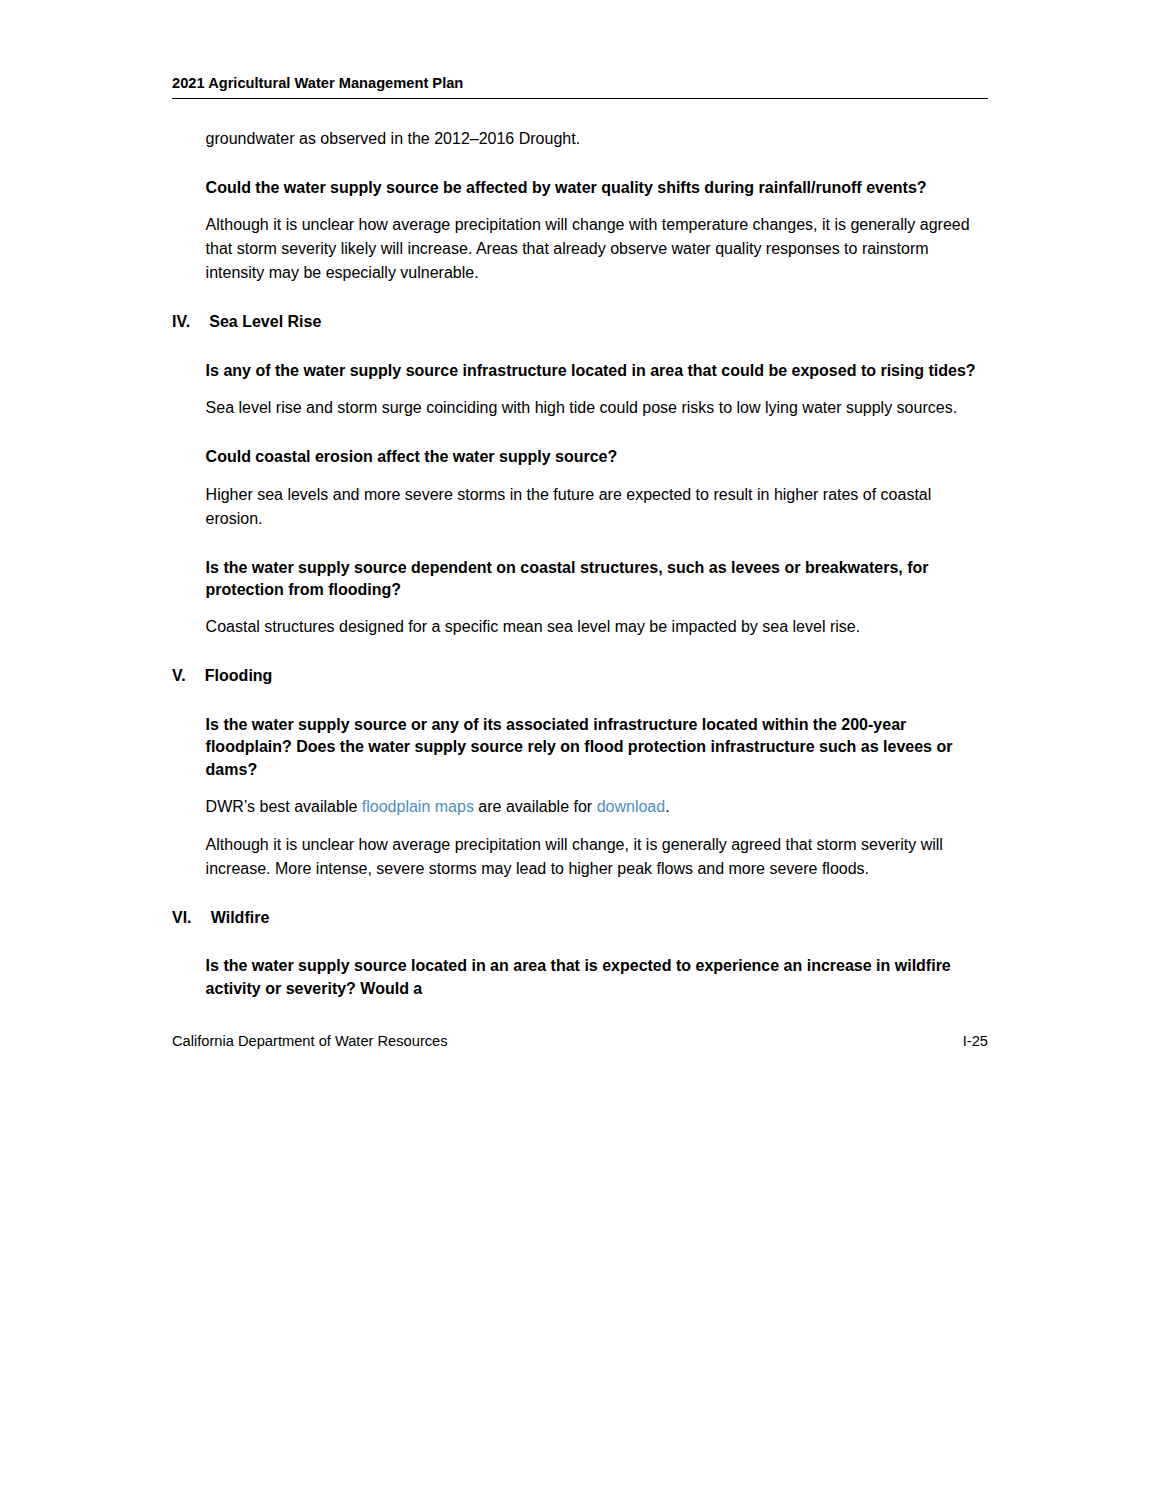2021 Agricultural Water Management Plan
groundwater as observed in the 2012–2016 Drought.
Could the water supply source be affected by water quality shifts during rainfall/runoff events?
Although it is unclear how average precipitation will change with temperature changes, it is generally agreed that storm severity likely will increase. Areas that already observe water quality responses to rainstorm intensity may be especially vulnerable.
IV. Sea Level Rise
Is any of the water supply source infrastructure located in area that could be exposed to rising tides?
Sea level rise and storm surge coinciding with high tide could pose risks to low lying water supply sources.
Could coastal erosion affect the water supply source?
Higher sea levels and more severe storms in the future are expected to result in higher rates of coastal erosion.
Is the water supply source dependent on coastal structures, such as levees or breakwaters, for protection from flooding?
Coastal structures designed for a specific mean sea level may be impacted by sea level rise.
V. Flooding
Is the water supply source or any of its associated infrastructure located within the 200-year floodplain? Does the water supply source rely on flood protection infrastructure such as levees or dams?
DWR’s best available floodplain maps are available for download.
Although it is unclear how average precipitation will change, it is generally agreed that storm severity will increase. More intense, severe storms may lead to higher peak flows and more severe floods.
VI. Wildfire
Is the water supply source located in an area that is expected to experience an increase in wildfire activity or severity? Would a
California Department of Water Resources I-25